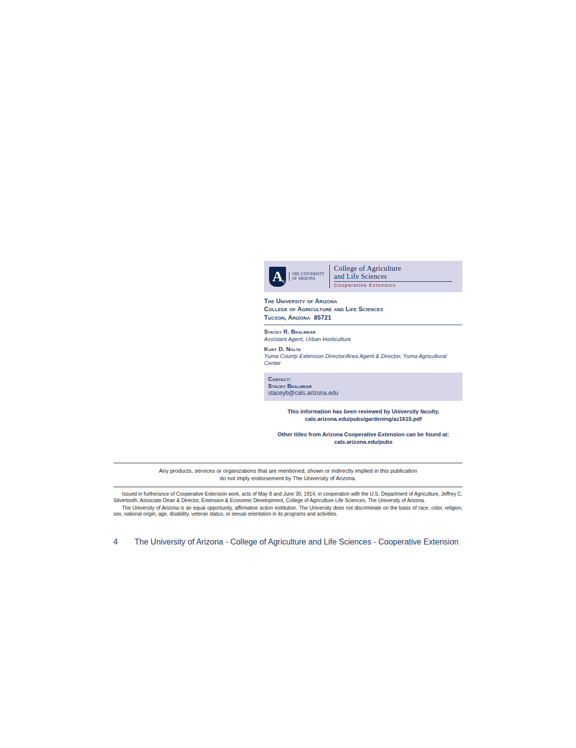A®
The University
of Arizona
College of Agriculture
and Life Sciences
Cooperative Extension
The University of Arizona
College of Agriculture and Life Sciences
Tucson, Arizona 85721
Stacey R. Bealmear
Assistant Agent, Urban Horticulture
Kurt D. Nolte
Yuma County Extension Director/Area Agent & Director, Yuma Agricultural Center
Contact:
Stacey Bealmear
staceyb@cals.arizona.edu
This information has been reviewed by University faculty.
cals.arizona.edu/pubs/gardening/az1615.pdf
Other titles from Arizona Cooperative Extension can be found at:
cals.arizona.edu/pubs
Any products, services or organizations that are mentioned, shown or indirectly implied in this publication
do not imply endorsement by The University of Arizona.
Issued in furtherance of Cooperative Extension work, acts of May 8 and June 30, 1914, in cooperation with the U.S. Department of Agriculture, Jeffrey C. Silvertooth, Associate Dean & Director, Extension & Economic Development, College of Agriculture Life Sciences, The University of Arizona.
The University of Arizona is an equal opportunity, affirmative action institution. The University does not discriminate on the basis of race, color, religion, sex, national origin, age, disability, veteran status, or sexual orientation in its programs and activities.
4 The University of Arizona - College of Agriculture and Life Sciences - Cooperative Extension